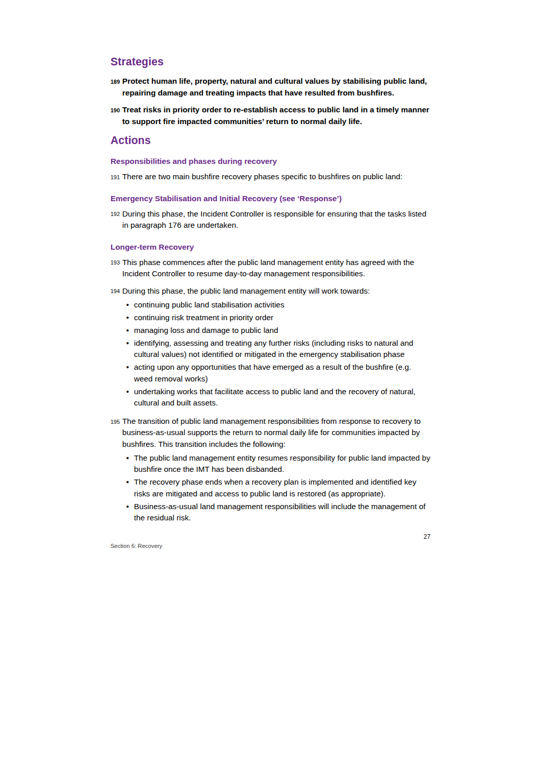Strategies
189
Protect human life, property, natural and cultural values by stabilising public land, repairing damage and treating impacts that have resulted from bushfires.
190
Treat risks in priority order to re-establish access to public land in a timely manner to support fire impacted communities’ return to normal daily life.
Actions
Responsibilities and phases during recovery
191
There are two main bushfire recovery phases specific to bushfires on public land:
Emergency Stabilisation and Initial Recovery (see ‘Response’)
192
During this phase, the Incident Controller is responsible for ensuring that the tasks listed in paragraph 176 are undertaken.
Longer-term Recovery
193
This phase commences after the public land management entity has agreed with the Incident Controller to resume day-to-day management responsibilities.
194
During this phase, the public land management entity will work towards:
continuing public land stabilisation activities
continuing risk treatment in priority order
managing loss and damage to public land
identifying, assessing and treating any further risks (including risks to natural and cultural values) not identified or mitigated in the emergency stabilisation phase
acting upon any opportunities that have emerged as a result of the bushfire (e.g. weed removal works)
undertaking works that facilitate access to public land and the recovery of natural, cultural and built assets.
195
The transition of public land management responsibilities from response to recovery to business-as-usual supports the return to normal daily life for communities impacted by bushfires. This transition includes the following:
The public land management entity resumes responsibility for public land impacted by bushfire once the IMT has been disbanded.
The recovery phase ends when a recovery plan is implemented and identified key risks are mitigated and access to public land is restored (as appropriate).
Business-as-usual land management responsibilities will include the management of the residual risk.
27
Section 6: Recovery